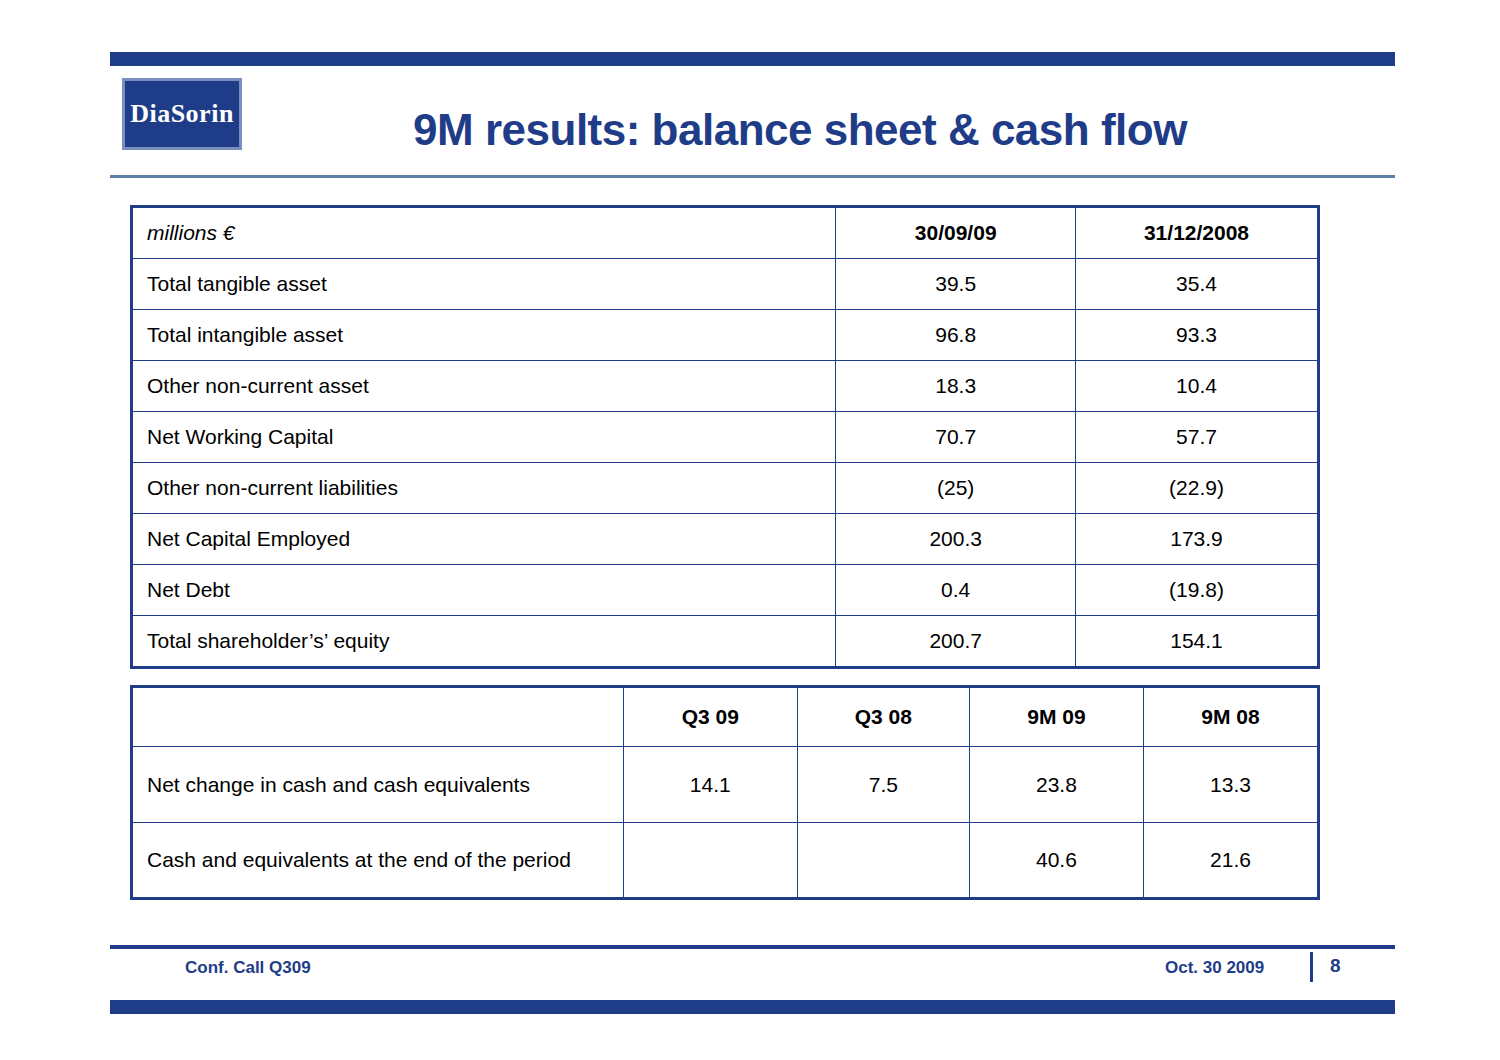DiaSorin
9M results: balance sheet & cash flow
| millions € | 30/09/09 | 31/12/2008 |
| Total tangible asset | 39.5 | 35.4 |
| Total intangible asset | 96.8 | 93.3 |
| Other non-current asset | 18.3 | 10.4 |
| Net Working Capital | 70.7 | 57.7 |
| Other non-current liabilities | (25) | (22.9) |
| Net Capital Employed | 200.3 | 173.9 |
| Net Debt | 0.4 | (19.8) |
| Total shareholder’s’ equity | 200.7 | 154.1 |
| | Q3 09 | Q3 08 | 9M 09 | 9M 08 |
| Net change in cash and cash equivalents | 14.1 | 7.5 | 23.8 | 13.3 |
| Cash and equivalents at the end of the period | | | 40.6 | 21.6 |
Conf. Call Q309
Oct. 30 2009
8